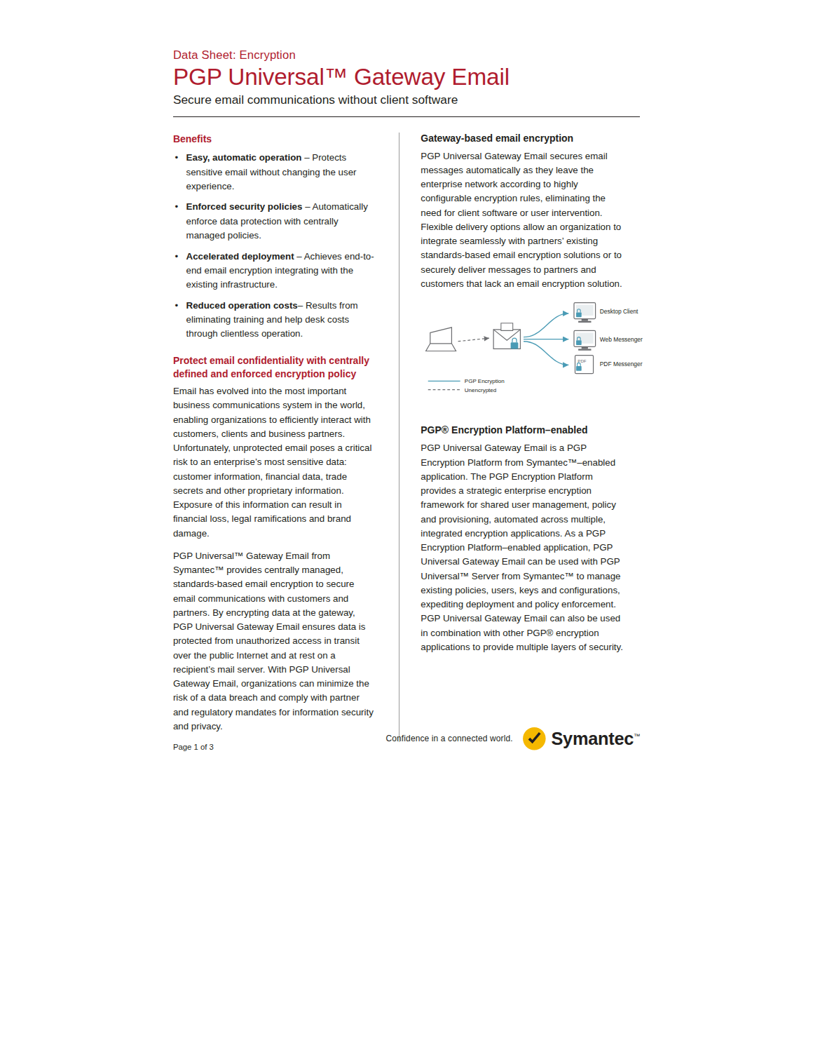Data Sheet: Encryption
PGP Universal™ Gateway Email
Secure email communications without client software
Benefits
Easy, automatic operation – Protects sensitive email without changing the user experience.
Enforced security policies – Automatically enforce data protection with centrally managed policies.
Accelerated deployment – Achieves end-to-end email encryption integrating with the existing infrastructure.
Reduced operation costs– Results from eliminating training and help desk costs through clientless operation.
Protect email confidentiality with centrally defined and enforced encryption policy
Email has evolved into the most important business communications system in the world, enabling organizations to efficiently interact with customers, clients and business partners. Unfortunately, unprotected email poses a critical risk to an enterprise’s most sensitive data: customer information, financial data, trade secrets and other proprietary information. Exposure of this information can result in financial loss, legal ramifications and brand damage.
PGP Universal™ Gateway Email from Symantec™ provides centrally managed, standards-based email encryption to secure email communications with customers and partners. By encrypting data at the gateway, PGP Universal Gateway Email ensures data is protected from unauthorized access in transit over the public Internet and at rest on a recipient’s mail server. With PGP Universal Gateway Email, organizations can minimize the risk of a data breach and comply with partner and regulatory mandates for information security and privacy.
Gateway-based email encryption
PGP Universal Gateway Email secures email messages automatically as they leave the enterprise network according to highly configurable encryption rules, eliminating the need for client software or user intervention. Flexible delivery options allow an organization to integrate seamlessly with partners’ existing standards-based email encryption solutions or to securely deliver messages to partners and customers that lack an email encryption solution.
Desktop Client Web Messenger PDF PDF Messenger PGP Encryption Unencrypted
PGP® Encryption Platform–enabled
PGP Universal Gateway Email is a PGP Encryption Platform from Symantec™–enabled application. The PGP Encryption Platform provides a strategic enterprise encryption framework for shared user management, policy and provisioning, automated across multiple, integrated encryption applications. As a PGP Encryption Platform–enabled application, PGP Universal Gateway Email can be used with PGP Universal™ Server from Symantec™ to manage existing policies, users, keys and configurations, expediting deployment and policy enforcement. PGP Universal Gateway Email can also be used in combination with other PGP® encryption applications to provide multiple layers of security.
Page 1 of 3
Confidence in a connected world.
Symantec™